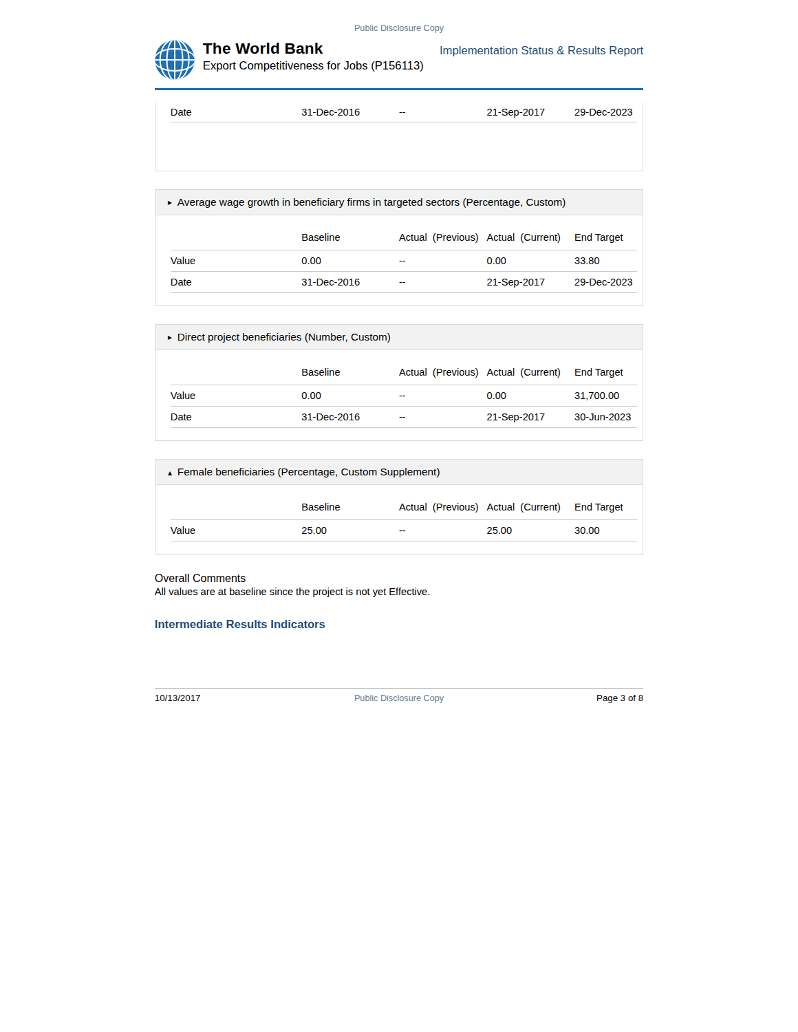Public Disclosure Copy
The World Bank
Export Competitiveness for Jobs (P156113)
Implementation Status & Results Report
Date
31-Dec-2016
--
21-Sep-2017
29-Dec-2023
▸Average wage growth in beneficiary firms in targeted sectors (Percentage, Custom)
Baseline
Actual (Previous)
Actual (Current)
End Target
Value
0.00
--
0.00
33.80
Date
31-Dec-2016
--
21-Sep-2017
29-Dec-2023
▸Direct project beneficiaries (Number, Custom)
Baseline
Actual (Previous)
Actual (Current)
End Target
Value
0.00
--
0.00
31,700.00
Date
31-Dec-2016
--
21-Sep-2017
30-Jun-2023
▴Female beneficiaries (Percentage, Custom Supplement)
Baseline
Actual (Previous)
Actual (Current)
End Target
Value
25.00
--
25.00
30.00
Overall Comments
All values are at baseline since the project is not yet Effective.
Intermediate Results Indicators
10/13/2017
Public Disclosure Copy
Page 3 of 8